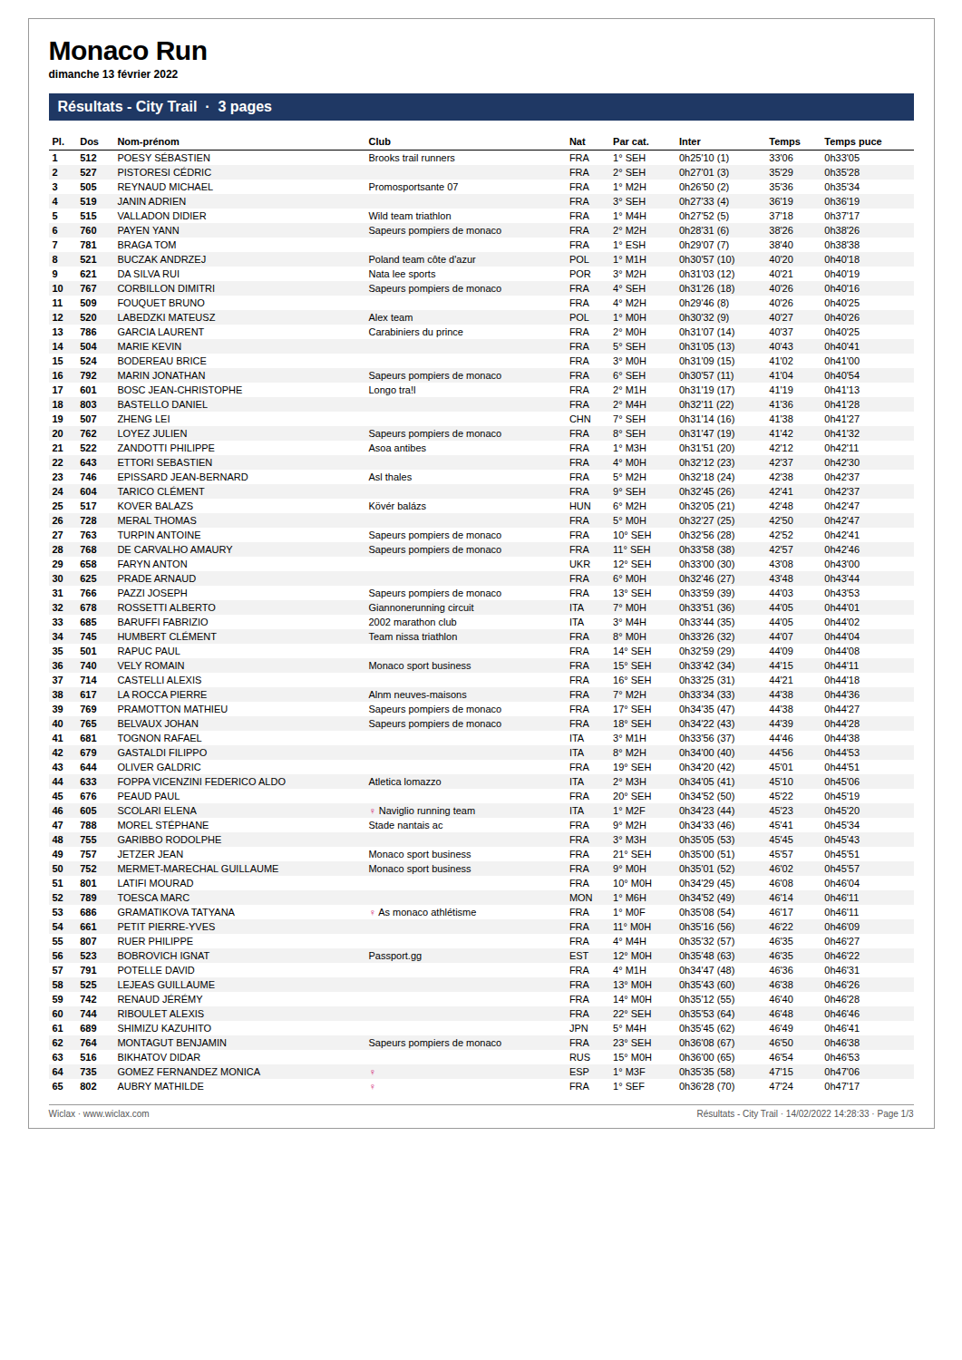Monaco Run
dimanche 13 février 2022
Résultats - City Trail · 3 pages
| Pl. | Dos | Nom-prénom | Club | Nat | Par cat. | Inter | Temps | Temps puce |
| --- | --- | --- | --- | --- | --- | --- | --- | --- |
| 1 | 512 | POESY SÉBASTIEN | Brooks trail runners | FRA | 1° SEH | 0h25'10 (1) | 33'06 | 0h33'05 |
| 2 | 527 | PISTORESI CÉDRIC | | FRA | 2° SEH | 0h27'01 (3) | 35'29 | 0h35'28 |
| 3 | 505 | REYNAUD MICHAEL | Promosportsante 07 | FRA | 1° M2H | 0h26'50 (2) | 35'36 | 0h35'34 |
| 4 | 519 | JANIN ADRIEN | | FRA | 3° SEH | 0h27'33 (4) | 36'19 | 0h36'19 |
| 5 | 515 | VALLADON DIDIER | Wild team triathlon | FRA | 1° M4H | 0h27'52 (5) | 37'18 | 0h37'17 |
| 6 | 760 | PAYEN YANN | Sapeurs pompiers de monaco | FRA | 2° M2H | 0h28'31 (6) | 38'26 | 0h38'26 |
| 7 | 781 | BRAGA TOM | | FRA | 1° ESH | 0h29'07 (7) | 38'40 | 0h38'38 |
| 8 | 521 | BUCZAK ANDRZEJ | Poland team côte d'azur | POL | 1° M1H | 0h30'57 (10) | 40'20 | 0h40'18 |
| 9 | 621 | DA SILVA RUI | Nata lee sports | POR | 3° M2H | 0h31'03 (12) | 40'21 | 0h40'19 |
| 10 | 767 | CORBILLON DIMITRI | Sapeurs pompiers de monaco | FRA | 4° SEH | 0h31'26 (18) | 40'26 | 0h40'16 |
| 11 | 509 | FOUQUET BRUNO | | FRA | 4° M2H | 0h29'46 (8) | 40'26 | 0h40'25 |
| 12 | 520 | LABEDZKI MATEUSZ | Alex team | POL | 1° M0H | 0h30'32 (9) | 40'27 | 0h40'26 |
| 13 | 786 | GARCIA LAURENT | Carabiniers du prince | FRA | 2° M0H | 0h31'07 (14) | 40'37 | 0h40'25 |
| 14 | 504 | MARIE KEVIN | | FRA | 5° SEH | 0h31'05 (13) | 40'43 | 0h40'41 |
| 15 | 524 | BODEREAU BRICE | | FRA | 3° M0H | 0h31'09 (15) | 41'02 | 0h41'00 |
| 16 | 792 | MARIN JONATHAN | Sapeurs pompiers de monaco | FRA | 6° SEH | 0h30'57 (11) | 41'04 | 0h40'54 |
| 17 | 601 | BOSC JEAN-CHRISTOPHE | Longo tra!l | FRA | 2° M1H | 0h31'19 (17) | 41'19 | 0h41'13 |
| 18 | 803 | BASTELLO DANIEL | | FRA | 2° M4H | 0h32'11 (22) | 41'36 | 0h41'28 |
| 19 | 507 | ZHENG LEI | | CHN | 7° SEH | 0h31'14 (16) | 41'38 | 0h41'27 |
| 20 | 762 | LOYEZ JULIEN | Sapeurs pompiers de monaco | FRA | 8° SEH | 0h31'47 (19) | 41'42 | 0h41'32 |
| 21 | 522 | ZANDOTTI PHILIPPE | Asoa antibes | FRA | 1° M3H | 0h31'51 (20) | 42'12 | 0h42'11 |
| 22 | 643 | ETTORI SEBASTIEN | | FRA | 4° M0H | 0h32'12 (23) | 42'37 | 0h42'30 |
| 23 | 746 | EPISSARD JEAN-BERNARD | Asl thales | FRA | 5° M2H | 0h32'18 (24) | 42'38 | 0h42'37 |
| 24 | 604 | TARICO CLÉMENT | | FRA | 9° SEH | 0h32'45 (26) | 42'41 | 0h42'37 |
| 25 | 517 | KOVER BALAZS | Kövér balázs | HUN | 6° M2H | 0h32'05 (21) | 42'48 | 0h42'47 |
| 26 | 728 | MERAL THOMAS | | FRA | 5° M0H | 0h32'27 (25) | 42'50 | 0h42'47 |
| 27 | 763 | TURPIN ANTOINE | Sapeurs pompiers de monaco | FRA | 10° SEH | 0h32'56 (28) | 42'52 | 0h42'41 |
| 28 | 768 | DE CARVALHO AMAURY | Sapeurs pompiers de monaco | FRA | 11° SEH | 0h33'58 (38) | 42'57 | 0h42'46 |
| 29 | 658 | FARYN ANTON | | UKR | 12° SEH | 0h33'00 (30) | 43'08 | 0h43'00 |
| 30 | 625 | PRADE ARNAUD | | FRA | 6° M0H | 0h32'46 (27) | 43'48 | 0h43'44 |
| 31 | 766 | PAZZI JOSEPH | Sapeurs pompiers de monaco | FRA | 13° SEH | 0h33'59 (39) | 44'03 | 0h43'53 |
| 32 | 678 | ROSSETTI ALBERTO | Giannonerunning circuit | ITA | 7° M0H | 0h33'51 (36) | 44'05 | 0h44'01 |
| 33 | 685 | BARUFFI FABRIZIO | 2002 marathon club | ITA | 3° M4H | 0h33'44 (35) | 44'05 | 0h44'02 |
| 34 | 745 | HUMBERT CLÉMENT | Team nissa triathlon | FRA | 8° M0H | 0h33'26 (32) | 44'07 | 0h44'04 |
| 35 | 501 | RAPUC PAUL | | FRA | 14° SEH | 0h32'59 (29) | 44'09 | 0h44'08 |
| 36 | 740 | VELY ROMAIN | Monaco sport business | FRA | 15° SEH | 0h33'42 (34) | 44'15 | 0h44'11 |
| 37 | 714 | CASTELLI ALEXIS | | FRA | 16° SEH | 0h33'25 (31) | 44'21 | 0h44'18 |
| 38 | 617 | LA ROCCA PIERRE | Alnm neuves-maisons | FRA | 7° M2H | 0h33'34 (33) | 44'38 | 0h44'36 |
| 39 | 769 | PRAMOTTON MATHIEU | Sapeurs pompiers de monaco | FRA | 17° SEH | 0h34'35 (47) | 44'38 | 0h44'27 |
| 40 | 765 | BELVAUX JOHAN | Sapeurs pompiers de monaco | FRA | 18° SEH | 0h34'22 (43) | 44'39 | 0h44'28 |
| 41 | 681 | TOGNON RAFAEL | | ITA | 3° M1H | 0h33'56 (37) | 44'46 | 0h44'38 |
| 42 | 679 | GASTALDI FILIPPO | | ITA | 8° M2H | 0h34'00 (40) | 44'56 | 0h44'53 |
| 43 | 644 | OLIVER GALDRIC | | FRA | 19° SEH | 0h34'20 (42) | 45'01 | 0h44'51 |
| 44 | 633 | FOPPA VICENZINI FEDERICO ALDO | Atletica lomazzo | ITA | 2° M3H | 0h34'05 (41) | 45'10 | 0h45'06 |
| 45 | 676 | PEAUD PAUL | | FRA | 20° SEH | 0h34'52 (50) | 45'22 | 0h45'19 |
| 46 | 605 | SCOLARI ELENA | ♀ Naviglio running team | ITA | 1° M2F | 0h34'23 (44) | 45'23 | 0h45'20 |
| 47 | 788 | MOREL STÉPHANE | Stade nantais ac | FRA | 9° M2H | 0h34'33 (46) | 45'41 | 0h45'34 |
| 48 | 755 | GARIBBO RODOLPHE | | FRA | 3° M3H | 0h35'05 (53) | 45'45 | 0h45'43 |
| 49 | 757 | JETZER JEAN | Monaco sport business | FRA | 21° SEH | 0h35'00 (51) | 45'57 | 0h45'51 |
| 50 | 752 | MERMET-MARECHAL GUILLAUME | Monaco sport business | FRA | 9° M0H | 0h35'01 (52) | 46'02 | 0h45'57 |
| 51 | 801 | LATIFI MOURAD | | FRA | 10° M0H | 0h34'29 (45) | 46'08 | 0h46'04 |
| 52 | 789 | TOESCA MARC | | MON | 1° M6H | 0h34'52 (49) | 46'14 | 0h46'11 |
| 53 | 686 | GRAMATIKOVA TATYANA | ♀ As monaco athlétisme | FRA | 1° M0F | 0h35'08 (54) | 46'17 | 0h46'11 |
| 54 | 661 | PETIT PIERRE-YVES | | FRA | 11° M0H | 0h35'16 (56) | 46'22 | 0h46'09 |
| 55 | 807 | RUER PHILIPPE | | FRA | 4° M4H | 0h35'32 (57) | 46'35 | 0h46'27 |
| 56 | 523 | BOBROVICH IGNAT | Passport.gg | EST | 12° M0H | 0h35'48 (63) | 46'35 | 0h46'22 |
| 57 | 791 | POTELLE DAVID | | FRA | 4° M1H | 0h34'47 (48) | 46'36 | 0h46'31 |
| 58 | 525 | LEJEAS GUILLAUME | | FRA | 13° M0H | 0h35'43 (60) | 46'38 | 0h46'26 |
| 59 | 742 | RENAUD JÉRÉMY | | FRA | 14° M0H | 0h35'12 (55) | 46'40 | 0h46'28 |
| 60 | 744 | RIBOULET ALEXIS | | FRA | 22° SEH | 0h35'53 (64) | 46'48 | 0h46'46 |
| 61 | 689 | SHIMIZU KAZUHITO | | JPN | 5° M4H | 0h35'45 (62) | 46'49 | 0h46'41 |
| 62 | 764 | MONTAGUT BENJAMIN | Sapeurs pompiers de monaco | FRA | 23° SEH | 0h36'08 (67) | 46'50 | 0h46'38 |
| 63 | 516 | BIKHATOV DIDAR | | RUS | 15° M0H | 0h36'00 (65) | 46'54 | 0h46'53 |
| 64 | 735 | GOMEZ FERNANDEZ MONICA | ♀ | ESP | 1° M3F | 0h35'35 (58) | 47'15 | 0h47'06 |
| 65 | 802 | AUBRY MATHILDE | ♀ | FRA | 1° SEF | 0h36'28 (70) | 47'24 | 0h47'17 |
Wiclax · www.wiclax.com Résultats - City Trail · 14/02/2022 14:28:33 · Page 1/3